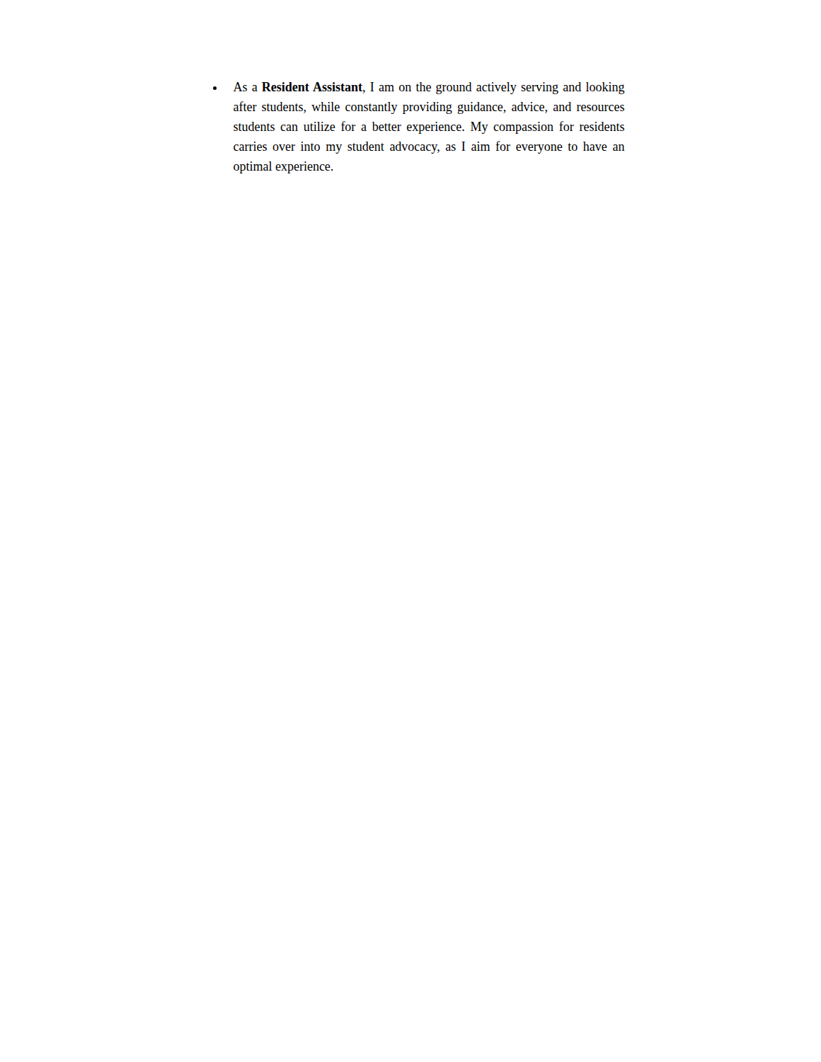As a Resident Assistant, I am on the ground actively serving and looking after students, while constantly providing guidance, advice, and resources students can utilize for a better experience. My compassion for residents carries over into my student advocacy, as I aim for everyone to have an optimal experience.